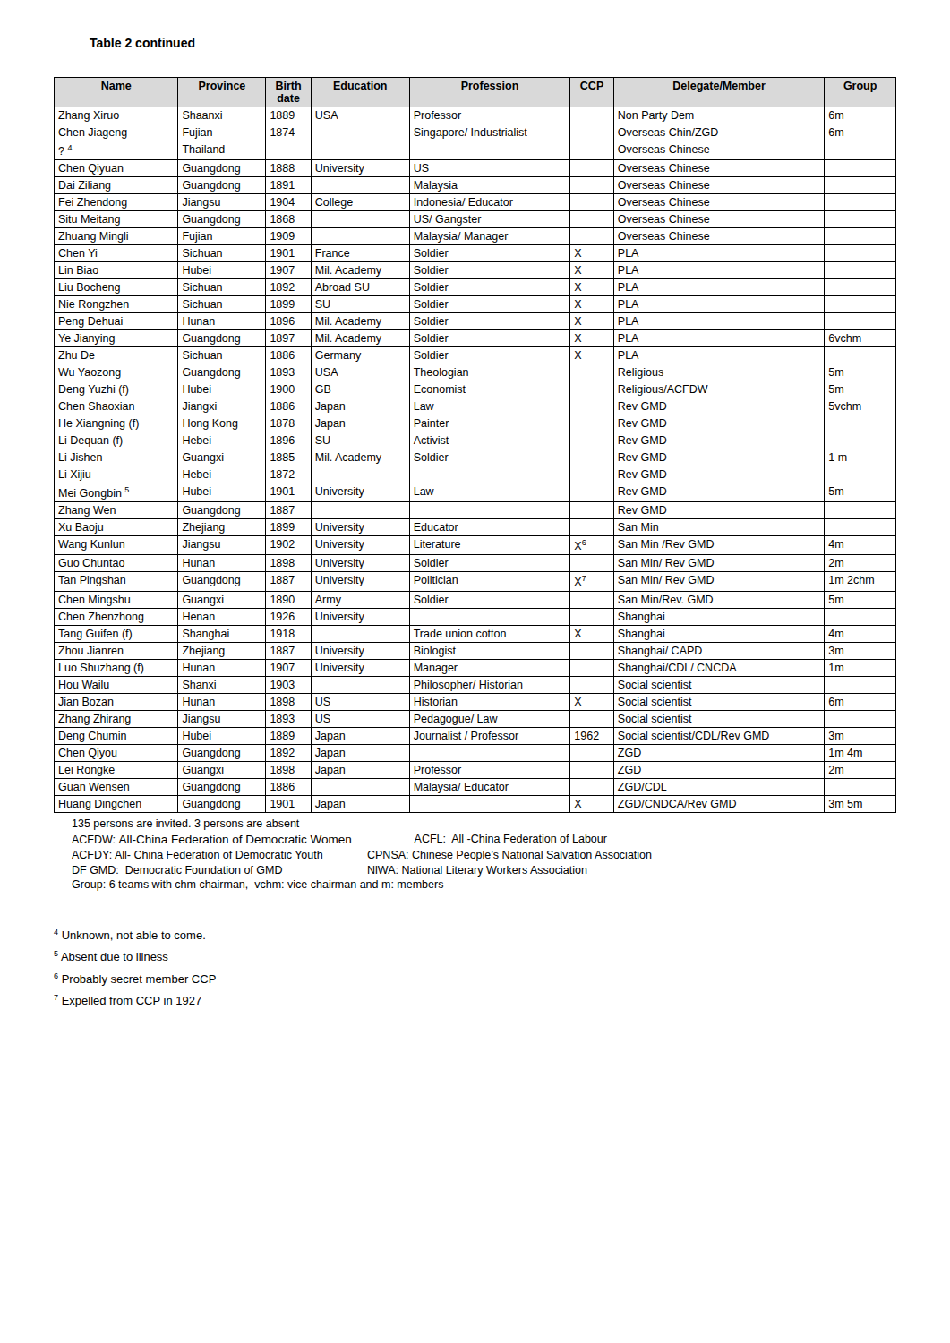Table 2 continued
| Name | Province | Birth date | Education | Profession | CCP | Delegate/Member | Group |
| --- | --- | --- | --- | --- | --- | --- | --- |
| Zhang Xiruo | Shaanxi | 1889 | USA | Professor | | Non Party Dem | 6m |
| Chen Jiageng | Fujian | 1874 | | Singapore/ Industrialist | | Overseas Chin/ZGD | 6m |
| ? 4 | Thailand | | | | | Overseas Chinese | |
| Chen Qiyuan | Guangdong | 1888 | University | US | | Overseas Chinese | |
| Dai Ziliang | Guangdong | 1891 | | Malaysia | | Overseas Chinese | |
| Fei Zhendong | Jiangsu | 1904 | College | Indonesia/ Educator | | Overseas Chinese | |
| Situ Meitang | Guangdong | 1868 | | US/ Gangster | | Overseas Chinese | |
| Zhuang Mingli | Fujian | 1909 | | Malaysia/ Manager | | Overseas Chinese | |
| Chen Yi | Sichuan | 1901 | France | Soldier | X | PLA | |
| Lin Biao | Hubei | 1907 | Mil. Academy | Soldier | X | PLA | |
| Liu Bocheng | Sichuan | 1892 | Abroad SU | Soldier | X | PLA | |
| Nie Rongzhen | Sichuan | 1899 | SU | Soldier | X | PLA | |
| Peng Dehuai | Hunan | 1896 | Mil. Academy | Soldier | X | PLA | |
| Ye Jianying | Guangdong | 1897 | Mil. Academy | Soldier | X | PLA | 6vchm |
| Zhu De | Sichuan | 1886 | Germany | Soldier | X | PLA | |
| Wu Yaozong | Guangdong | 1893 | USA | Theologian | | Religious | 5m |
| Deng Yuzhi (f) | Hubei | 1900 | GB | Economist | | Religious/ACFDW | 5m |
| Chen Shaoxian | Jiangxi | 1886 | Japan | Law | | Rev GMD | 5vchm |
| He Xiangning (f) | Hong Kong | 1878 | Japan | Painter | | Rev GMD | |
| Li Dequan (f) | Hebei | 1896 | SU | Activist | | Rev GMD | |
| Li Jishen | Guangxi | 1885 | Mil. Academy | Soldier | | Rev GMD | 1 m |
| Li Xijiu | Hebei | 1872 | | | | Rev GMD | |
| Mei Gongbin 5 | Hubei | 1901 | University | Law | | Rev GMD | 5m |
| Zhang Wen | Guangdong | 1887 | | | | Rev GMD | |
| Xu Baoju | Zhejiang | 1899 | University | Educator | | San Min | |
| Wang Kunlun | Jiangsu | 1902 | University | Literature | X 6 | San Min /Rev GMD | 4m |
| Guo Chuntao | Hunan | 1898 | University | Soldier | | San Min/ Rev GMD | 2m |
| Tan Pingshan | Guangdong | 1887 | University | Politician | X 7 | San Min/ Rev GMD | 1m 2chm |
| Chen Mingshu | Guangxi | 1890 | Army | Soldier | | San Min/Rev. GMD | 5m |
| Chen Zhenzhong | Henan | 1926 | University | | | Shanghai | |
| Tang Guifen (f) | Shanghai | 1918 | | Trade union cotton | X | Shanghai | 4m |
| Zhou Jianren | Zhejiang | 1887 | University | Biologist | | Shanghai/ CAPD | 3m |
| Luo Shuzhang (f) | Hunan | 1907 | University | Manager | | Shanghai/CDL/ CNCDA | 1m |
| Hou Wailu | Shanxi | 1903 | | Philosopher/ Historian | | Social scientist | |
| Jian Bozan | Hunan | 1898 | US | Historian | X | Social scientist | 6m |
| Zhang Zhirang | Jiangsu | 1893 | US | Pedagogue/ Law | | Social scientist | |
| Deng Chumin | Hubei | 1889 | Japan | Journalist / Professor | 1962 | Social scientist/CDL/Rev GMD | 3m |
| Chen Qiyou | Guangdong | 1892 | Japan | | | ZGD | 1m 4m |
| Lei Rongke | Guangxi | 1898 | Japan | Professor | | ZGD | 2m |
| Guan Wensen | Guangdong | 1886 | | Malaysia/ Educator | | ZGD/CDL | |
| Huang Dingchen | Guangdong | 1901 | Japan | | X | ZGD/CNDCA/Rev GMD | 3m 5m |
135 persons are invited. 3 persons are absent
ACFDW: All-China Federation of Democratic Women ACFL: All -China Federation of Labour
ACFDY: All- China Federation of Democratic Youth CPNSA: Chinese People’s National Salvation Association
DF GMD: Democratic Foundation of GMD NlWA: National Literary Workers Association
Group: 6 teams with chm chairman, vchm: vice chairman and m: members
4 Unknown, not able to come.
5 Absent due to illness
6 Probably secret member CCP
7 Expelled from CCP in 1927